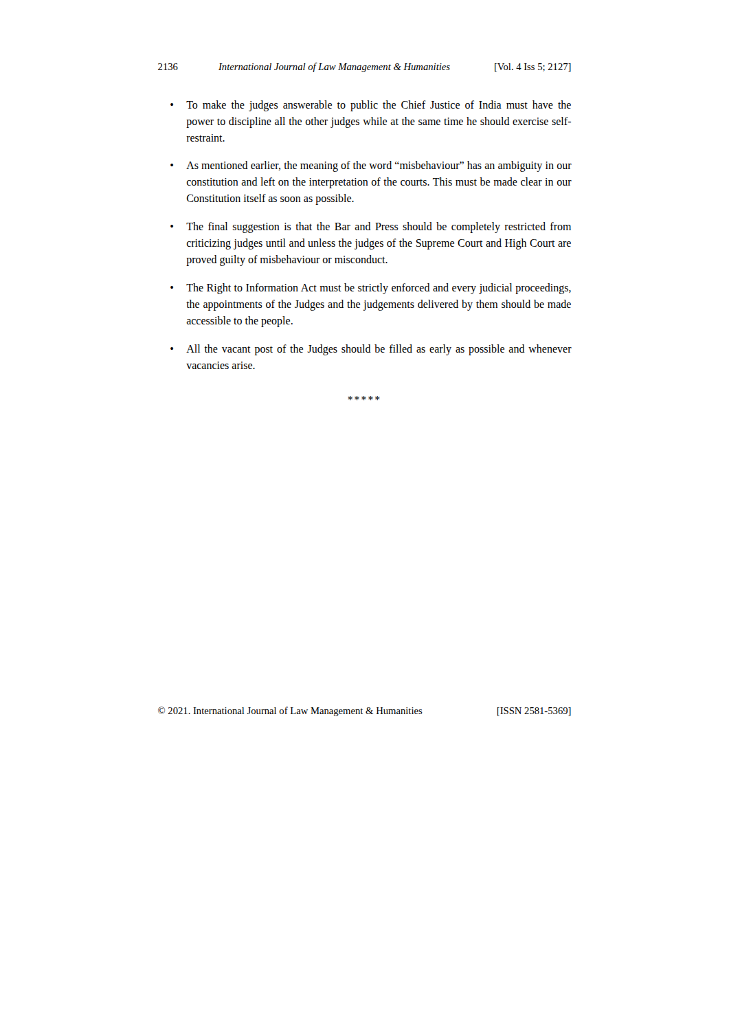2136
International Journal of Law Management & Humanities
[Vol. 4 Iss 5; 2127]
To make the judges answerable to public the Chief Justice of India must have the power to discipline all the other judges while at the same time he should exercise self-restraint.
As mentioned earlier, the meaning of the word “misbehaviour” has an ambiguity in our constitution and left on the interpretation of the courts. This must be made clear in our Constitution itself as soon as possible.
The final suggestion is that the Bar and Press should be completely restricted from criticizing judges until and unless the judges of the Supreme Court and High Court are proved guilty of misbehaviour or misconduct.
The Right to Information Act must be strictly enforced and every judicial proceedings, the appointments of the Judges and the judgements delivered by them should be made accessible to the people.
All the vacant post of the Judges should be filled as early as possible and whenever vacancies arise.
*****
© 2021. International Journal of Law Management & Humanities
[ISSN 2581-5369]